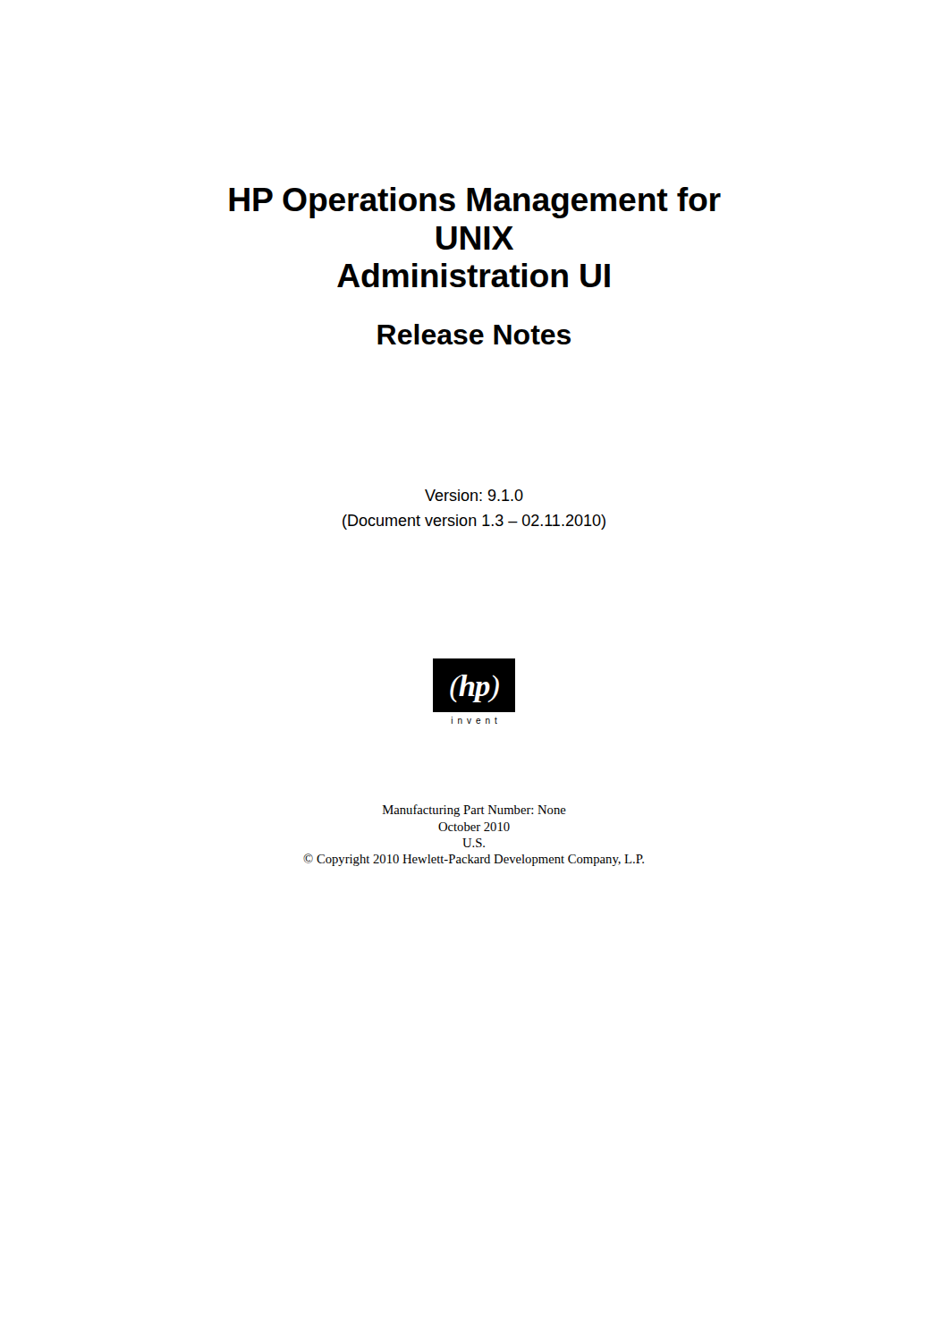HP Operations Management for UNIXAdministration UI
Release Notes
Version: 9.1.0
(Document version 1.3 – 02.11.2010)
(hp)
invent
Manufacturing Part Number: None
October 2010
U.S.
© Copyright 2010 Hewlett-Packard Development Company, L.P.